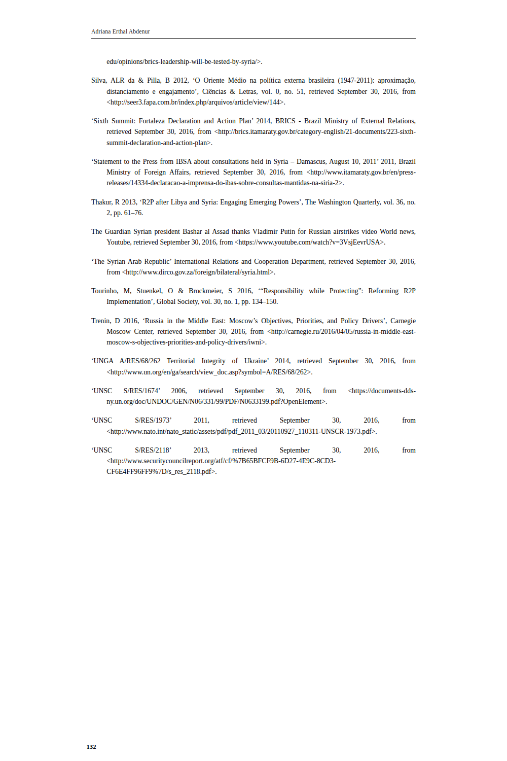Adriana Erthal Abdenur
edu/opinions/brics-leadership-will-be-tested-by-syria/>.
Silva, ALR da & Pilla, B 2012, ‘O Oriente Médio na política externa brasileira (1947-2011): aproximação, distanciamento e engajamento’, Ciências & Letras, vol. 0, no. 51, retrieved September 30, 2016, from <http://seer3.fapa.com.br/index.php/arquivos/article/view/144>.
‘Sixth Summit: Fortaleza Declaration and Action Plan’ 2014, BRICS - Brazil Ministry of External Relations, retrieved September 30, 2016, from <http://brics.itamaraty.gov.br/category-english/21-documents/223-sixth-summit-declaration-and-action-plan>.
‘Statement to the Press from IBSA about consultations held in Syria – Damascus, August 10, 2011’ 2011, Brazil Ministry of Foreign Affairs, retrieved September 30, 2016, from <http://www.itamaraty.gov.br/en/press-releases/14334-declaracao-a-imprensa-do-ibas-sobre-consultas-mantidas-na-siria-2>.
Thakur, R 2013, ‘R2P after Libya and Syria: Engaging Emerging Powers’, The Washington Quarterly, vol. 36, no. 2, pp. 61–76.
The Guardian Syrian president Bashar al Assad thanks Vladimir Putin for Russian airstrikes video World news, Youtube, retrieved September 30, 2016, from <https://www.youtube.com/watch?v=3VsjEevrUSA>.
‘The Syrian Arab Republic’ International Relations and Cooperation Department, retrieved September 30, 2016, from <http://www.dirco.gov.za/foreign/bilateral/syria.html>.
Tourinho, M, Stuenkel, O & Brockmeier, S 2016, ‘“Responsibility while Protecting”: Reforming R2P Implementation’, Global Society, vol. 30, no. 1, pp. 134–150.
Trenin, D 2016, ‘Russia in the Middle East: Moscow’s Objectives, Priorities, and Policy Drivers’, Carnegie Moscow Center, retrieved September 30, 2016, from <http://carnegie.ru/2016/04/05/russia-in-middle-east-moscow-s-objectives-priorities-and-policy-drivers/iwni>.
‘UNGA A/RES/68/262 Territorial Integrity of Ukraine’ 2014, retrieved September 30, 2016, from <http://www.un.org/en/ga/search/view_doc.asp?symbol=A/RES/68/262>.
‘UNSC S/RES/1674’ 2006, retrieved September 30, 2016, from <https://documents-dds-ny.un.org/doc/UNDOC/GEN/N06/331/99/PDF/N0633199.pdf?OpenElement>.
‘UNSC S/RES/1973’ 2011, retrieved September 30, 2016, from <http://www.nato.int/nato_static/assets/pdf/pdf_2011_03/20110927_110311-UNSCR-1973.pdf>.
‘UNSC S/RES/2118’ 2013, retrieved September 30, 2016, from <http://www.securitycouncilreport.org/atf/cf/%7B65BFCF9B-6D27-4E9C-8CD3-CF6E4FF96FF9%7D/s_res_2118.pdf>.
132